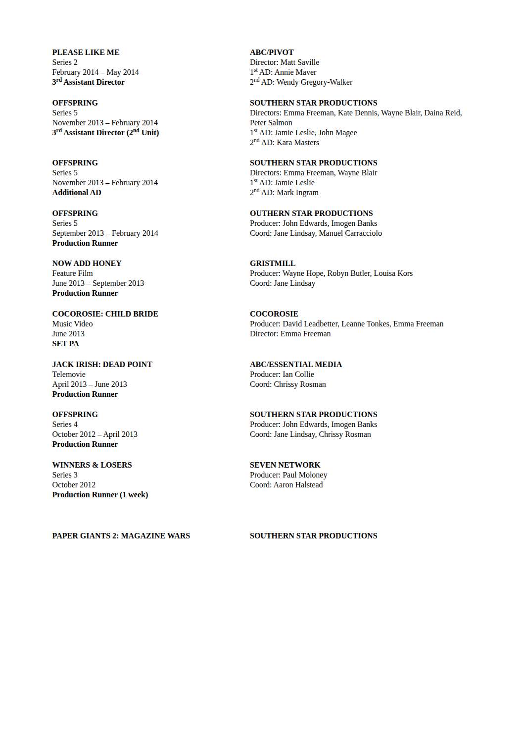| Please Like Me Series 2 February 2014 – May 2014 3 rd Assistant Director | ABC/Pivot Director: Matt Saville 1 st AD: Annie Maver 2 nd AD: Wendy Gregory-Walker |
| Offspring Series 5 November 2013 – February 2014 3 rd Assistant Director (2 nd Unit) | Southern Star Productions Directors: Emma Freeman, Kate Dennis, Wayne Blair, Daina Reid, Peter Salmon 1 st AD: Jamie Leslie, John Magee 2 nd AD: Kara Masters |
| Offspring Series 5 November 2013 – February 2014 Additional AD | Southern Star Productions Directors: Emma Freeman, Wayne Blair 1 st AD: Jamie Leslie 2 nd AD: Mark Ingram |
| Offspring Series 5 September 2013 – February 2014 Production Runner | Outhern Star Productions Producer: John Edwards, Imogen Banks Coord: Jane Lindsay, Manuel Carracciolo |
| Now Add Honey Feature Film June 2013 – September 2013 Production Runner | Gristmill Producer: Wayne Hope, Robyn Butler, Louisa Kors Coord: Jane Lindsay |
| Cocorosie: Child Bride Music Video June 2013 SET PA | Cocorosie Producer: David Leadbetter, Leanne Tonkes, Emma Freeman Director: Emma Freeman |
| Jack Irish: Dead Point Telemovie April 2013 – June 2013 Production Runner | ABC/Essential Media Producer: Ian Collie Coord: Chrissy Rosman |
| Offspring Series 4 October 2012 – April 2013 Production Runner | Southern Star Productions Producer: John Edwards, Imogen Banks Coord: Jane Lindsay, Chrissy Rosman |
| Winners & Losers Series 3 October 2012 Production Runner (1 week) | Seven Network Producer: Paul Moloney Coord: Aaron Halstead |
| Paper Giants 2: Magazine Wars | Southern Star Productions |